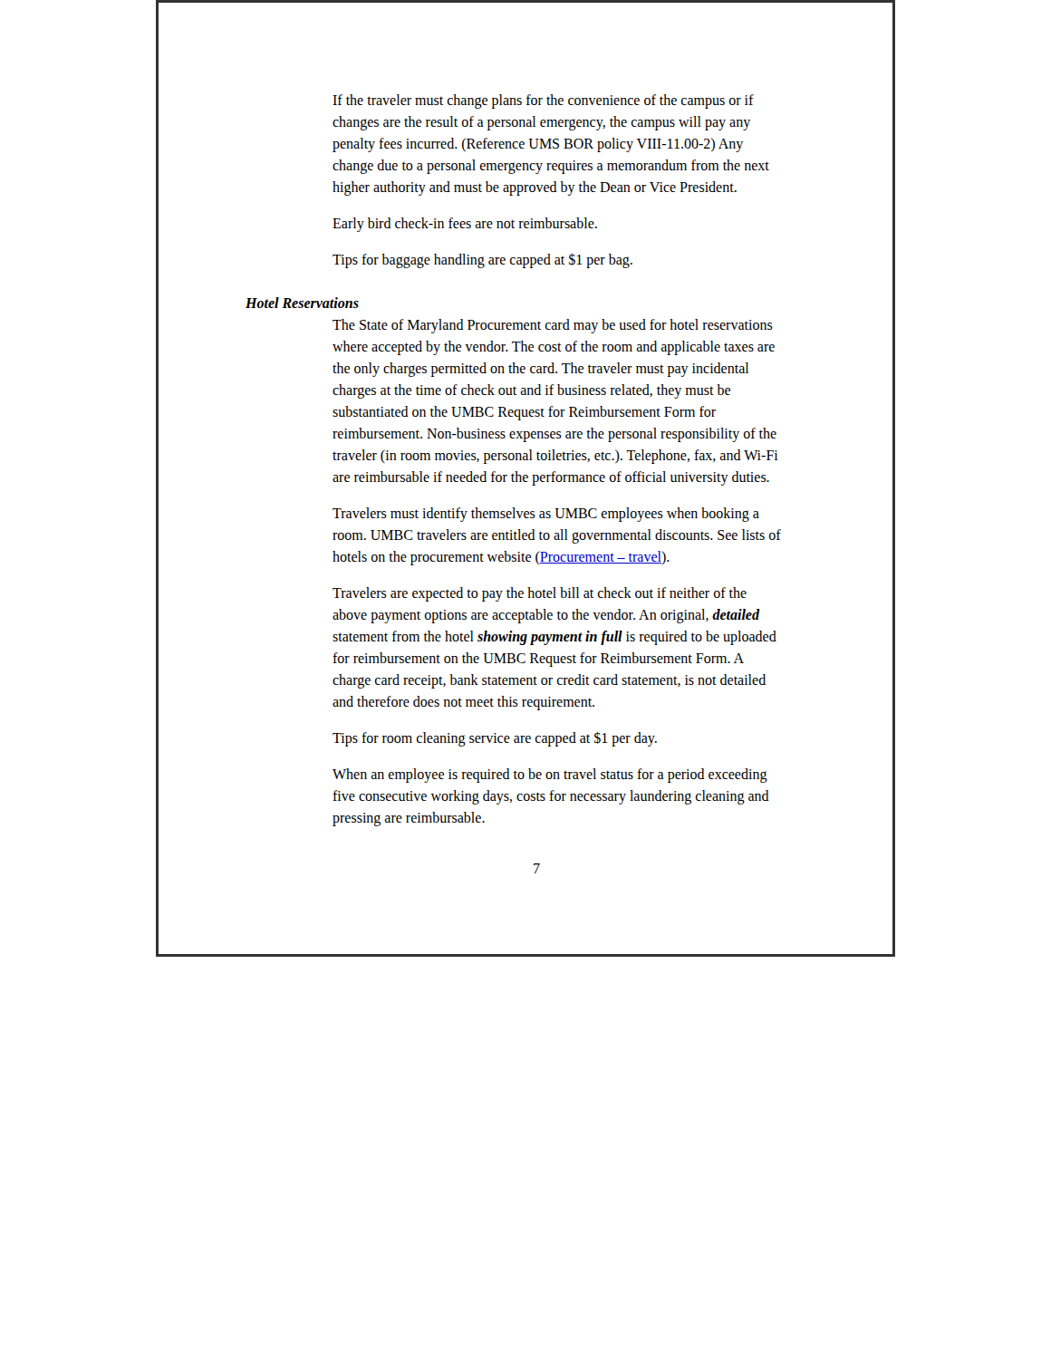If the traveler must change plans for the convenience of the campus or if changes are the result of a personal emergency, the campus will pay any penalty fees incurred. (Reference UMS BOR policy VIII-11.00-2) Any change due to a personal emergency requires a memorandum from the next higher authority and must be approved by the Dean or Vice President.
Early bird check-in fees are not reimbursable.
Tips for baggage handling are capped at $1 per bag.
Hotel Reservations
The State of Maryland Procurement card may be used for hotel reservations where accepted by the vendor. The cost of the room and applicable taxes are the only charges permitted on the card. The traveler must pay incidental charges at the time of check out and if business related, they must be substantiated on the UMBC Request for Reimbursement Form for reimbursement. Non-business expenses are the personal responsibility of the traveler (in room movies, personal toiletries, etc.). Telephone, fax, and Wi-Fi are reimbursable if needed for the performance of official university duties.
Travelers must identify themselves as UMBC employees when booking a room. UMBC travelers are entitled to all governmental discounts. See lists of hotels on the procurement website (Procurement – travel).
Travelers are expected to pay the hotel bill at check out if neither of the above payment options are acceptable to the vendor. An original, detailed statement from the hotel showing payment in full is required to be uploaded for reimbursement on the UMBC Request for Reimbursement Form. A charge card receipt, bank statement or credit card statement, is not detailed and therefore does not meet this requirement.
Tips for room cleaning service are capped at $1 per day.
When an employee is required to be on travel status for a period exceeding five consecutive working days, costs for necessary laundering cleaning and pressing are reimbursable.
7